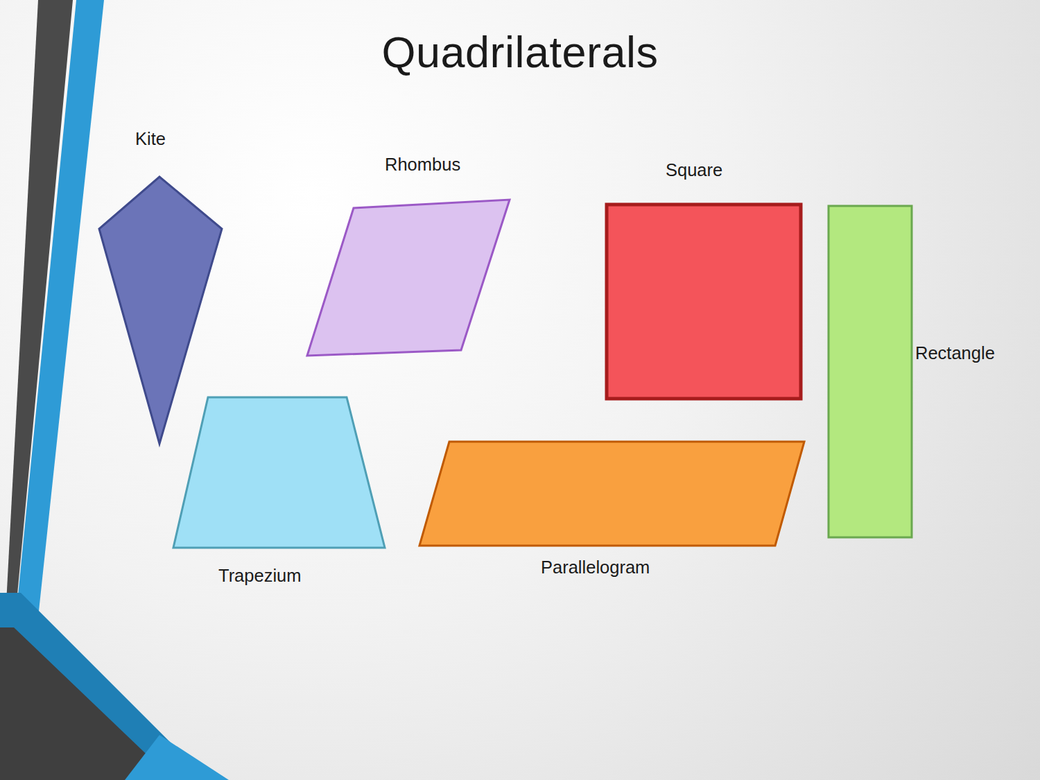Quadrilaterals
Kite Rhombus Square Rectangle Trapezium Parallelogram